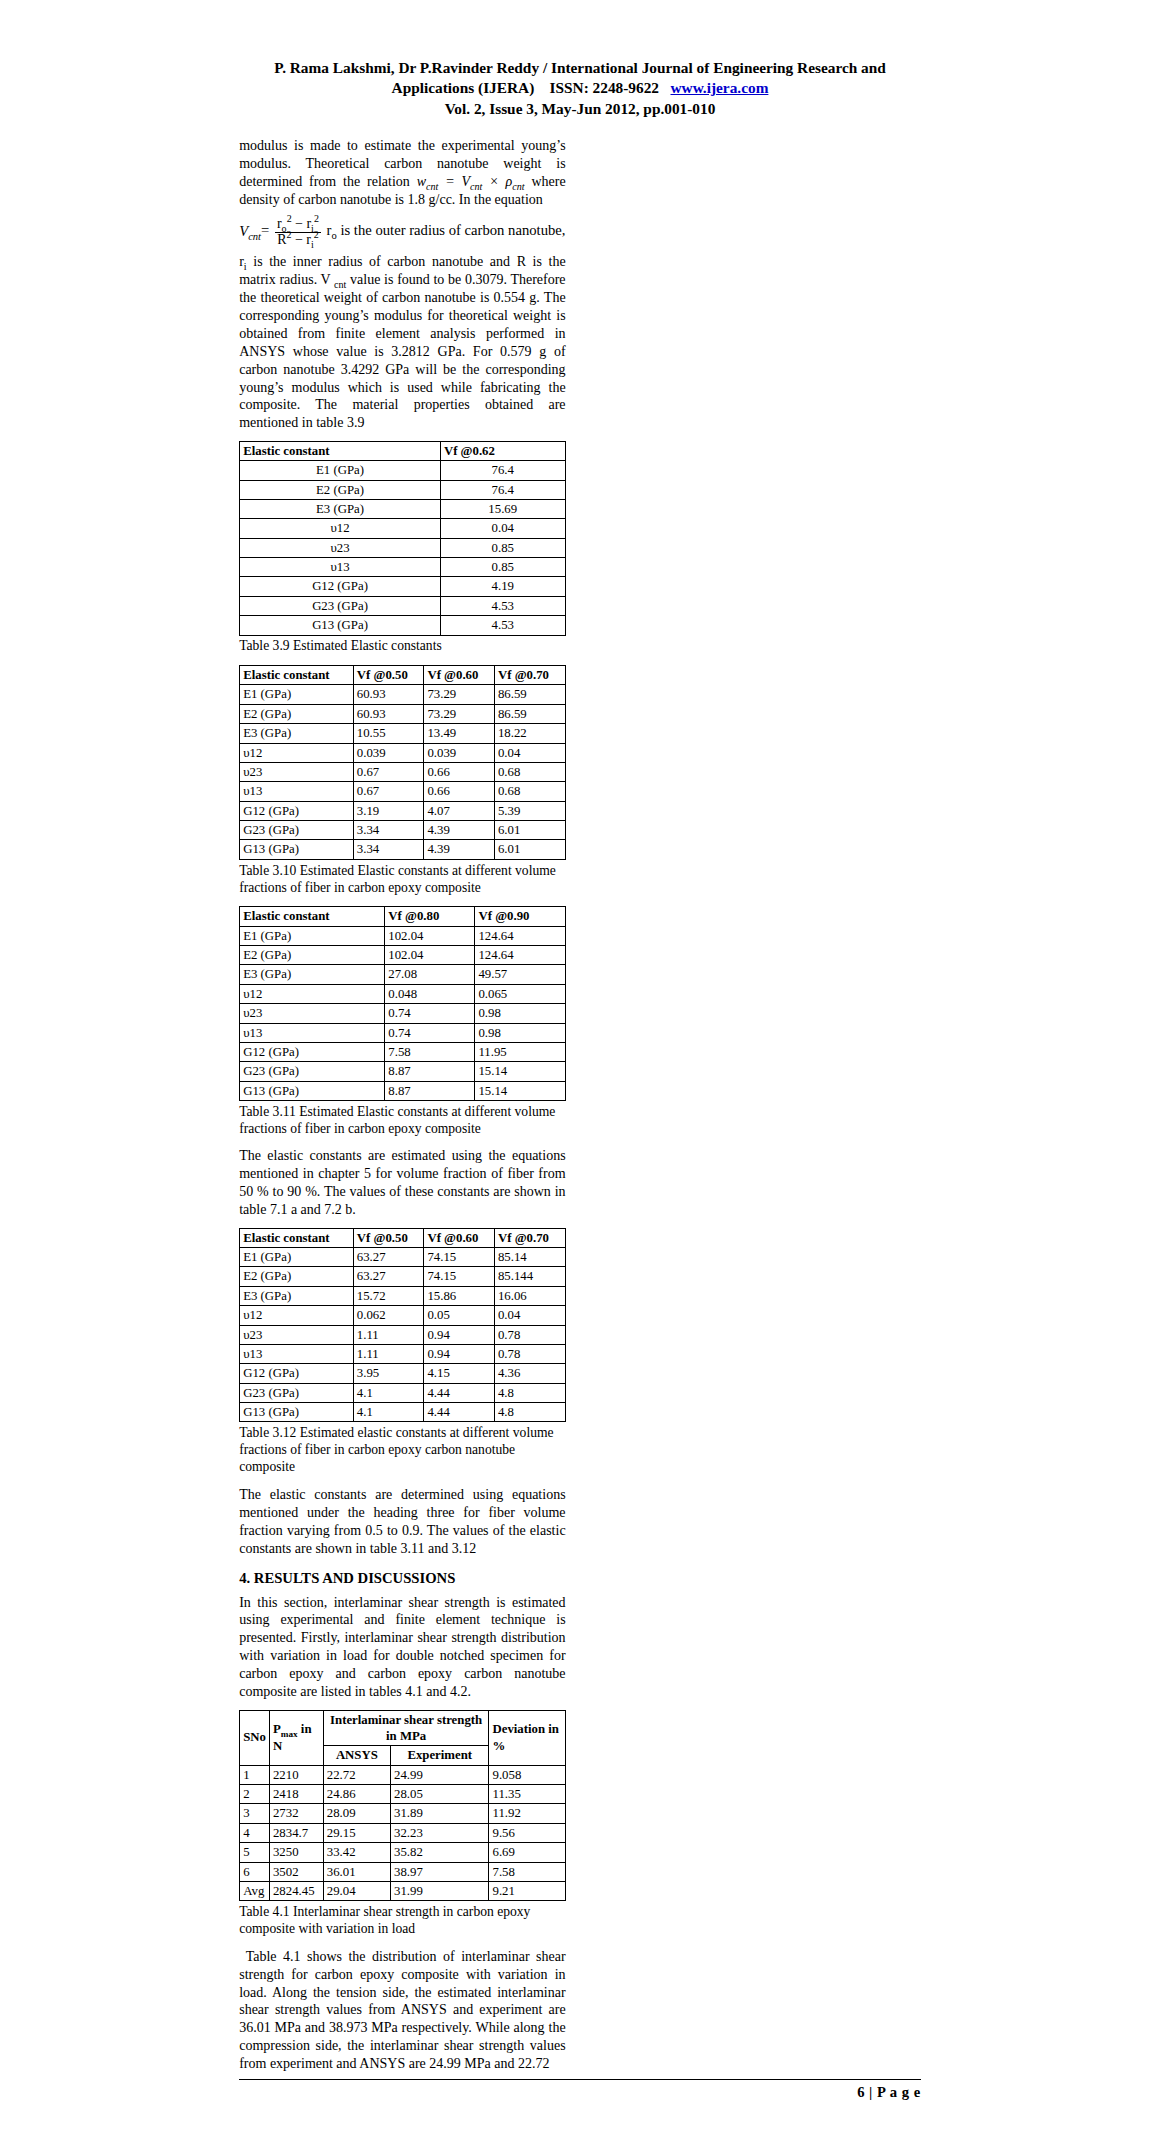P. Rama Lakshmi, Dr P.Ravinder Reddy / International Journal of Engineering Research and Applications (IJERA) ISSN: 2248-9622 www.ijera.com Vol. 2, Issue 3, May-Jun 2012, pp.001-010
modulus is made to estimate the experimental young’s modulus. Theoretical carbon nanotube weight is determined from the relation wcnt = Vcnt × ρcnt where density of carbon nanotube is 1.8 g/cc. In the equation
Vcnt= ro2 − ri2 R2 − ri2 ro is the outer radius of carbon nanotube,
ri is the inner radius of carbon nanotube and R is the matrix radius. V cnt value is found to be 0.3079. Therefore the theoretical weight of carbon nanotube is 0.554 g. The corresponding young’s modulus for theoretical weight is obtained from finite element analysis performed in ANSYS whose value is 3.2812 GPa. For 0.579 g of carbon nanotube 3.4292 GPa will be the corresponding young’s modulus which is used while fabricating the composite. The material properties obtained are mentioned in table 3.9
| Elastic constant | Vf @0.62 |
| --- | --- |
| E1 (GPa) | 76.4 |
| E2 (GPa) | 76.4 |
| E3 (GPa) | 15.69 |
| υ12 | 0.04 |
| υ23 | 0.85 |
| υ13 | 0.85 |
| G12 (GPa) | 4.19 |
| G23 (GPa) | 4.53 |
| G13 (GPa) | 4.53 |
Table 3.9 Estimated Elastic constants
| Elastic constant | Vf @0.50 | Vf @0.60 | Vf @0.70 |
| --- | --- | --- | --- |
| E1 (GPa) | 60.93 | 73.29 | 86.59 |
| E2 (GPa) | 60.93 | 73.29 | 86.59 |
| E3 (GPa) | 10.55 | 13.49 | 18.22 |
| υ12 | 0.039 | 0.039 | 0.04 |
| υ23 | 0.67 | 0.66 | 0.68 |
| υ13 | 0.67 | 0.66 | 0.68 |
| G12 (GPa) | 3.19 | 4.07 | 5.39 |
| G23 (GPa) | 3.34 | 4.39 | 6.01 |
| G13 (GPa) | 3.34 | 4.39 | 6.01 |
Table 3.10 Estimated Elastic constants at different volume fractions of fiber in carbon epoxy composite
| Elastic constant | Vf @0.80 | Vf @0.90 |
| --- | --- | --- |
| E1 (GPa) | 102.04 | 124.64 |
| E2 (GPa) | 102.04 | 124.64 |
| E3 (GPa) | 27.08 | 49.57 |
| υ12 | 0.048 | 0.065 |
| υ23 | 0.74 | 0.98 |
| υ13 | 0.74 | 0.98 |
| G12 (GPa) | 7.58 | 11.95 |
| G23 (GPa) | 8.87 | 15.14 |
| G13 (GPa) | 8.87 | 15.14 |
Table 3.11 Estimated Elastic constants at different volume fractions of fiber in carbon epoxy composite
The elastic constants are estimated using the equations mentioned in chapter 5 for volume fraction of fiber from 50 % to 90 %. The values of these constants are shown in table 7.1 a and 7.2 b.
| Elastic constant | Vf @0.50 | Vf @0.60 | Vf @0.70 |
| --- | --- | --- | --- |
| E1 (GPa) | 63.27 | 74.15 | 85.14 |
| E2 (GPa) | 63.27 | 74.15 | 85.144 |
| E3 (GPa) | 15.72 | 15.86 | 16.06 |
| υ12 | 0.062 | 0.05 | 0.04 |
| υ23 | 1.11 | 0.94 | 0.78 |
| υ13 | 1.11 | 0.94 | 0.78 |
| G12 (GPa) | 3.95 | 4.15 | 4.36 |
| G23 (GPa) | 4.1 | 4.44 | 4.8 |
| G13 (GPa) | 4.1 | 4.44 | 4.8 |
Table 3.12 Estimated elastic constants at different volume fractions of fiber in carbon epoxy carbon nanotube composite
The elastic constants are determined using equations mentioned under the heading three for fiber volume fraction varying from 0.5 to 0.9. The values of the elastic constants are shown in table 3.11 and 3.12
4. RESULTS AND DISCUSSIONS
In this section, interlaminar shear strength is estimated using experimental and finite element technique is presented. Firstly, interlaminar shear strength distribution with variation in load for double notched specimen for carbon epoxy and carbon epoxy carbon nanotube composite are listed in tables 4.1 and 4.2.
| SNo | P max in N | Interlaminar shear strength in MPa | Deviation in % |
| --- | --- | --- | --- |
| ANSYS | Experiment |
| 1 | 2210 | 22.72 | 24.99 | 9.058 |
| 2 | 2418 | 24.86 | 28.05 | 11.35 |
| 3 | 2732 | 28.09 | 31.89 | 11.92 |
| 4 | 2834.7 | 29.15 | 32.23 | 9.56 |
| 5 | 3250 | 33.42 | 35.82 | 6.69 |
| 6 | 3502 | 36.01 | 38.97 | 7.58 |
| Avg | 2824.45 | 29.04 | 31.99 | 9.21 |
Table 4.1 Interlaminar shear strength in carbon epoxy composite with variation in load
Table 4.1 shows the distribution of interlaminar shear strength for carbon epoxy composite with variation in load. Along the tension side, the estimated interlaminar shear strength values from ANSYS and experiment are 36.01 MPa and 38.973 MPa respectively. While along the compression side, the interlaminar shear strength values from experiment and ANSYS are 24.99 MPa and 22.72
6 | P a g e